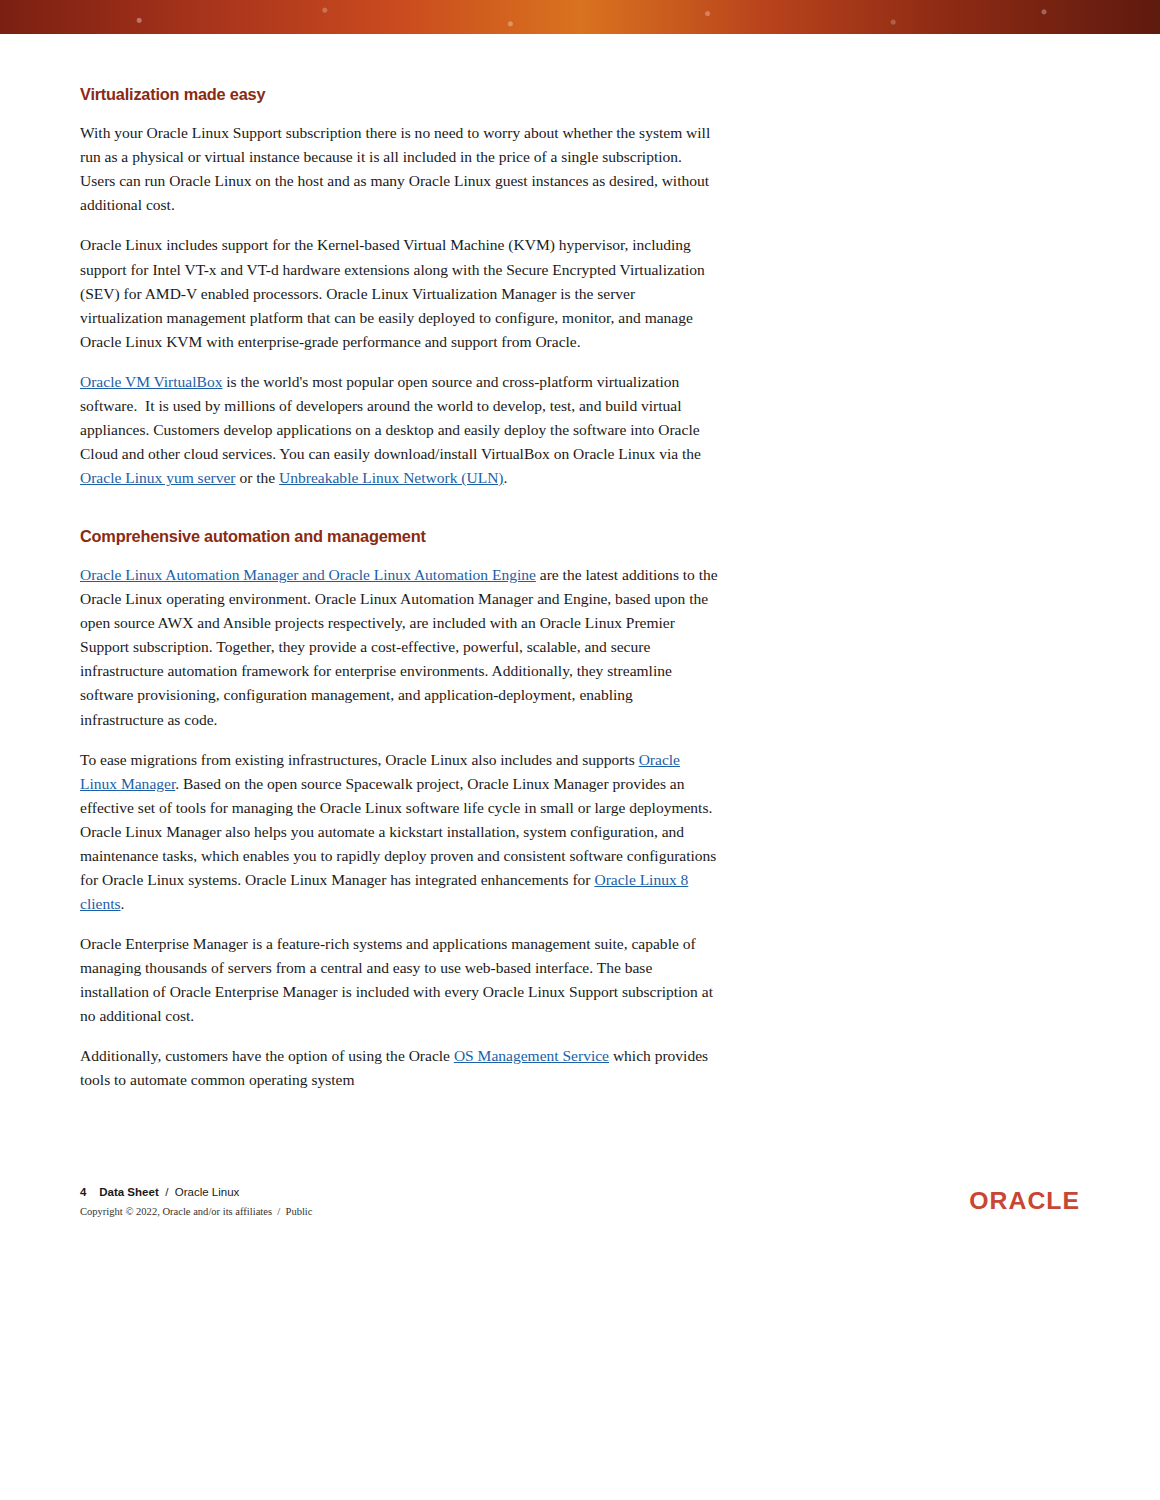Virtualization made easy
With your Oracle Linux Support subscription there is no need to worry about whether the system will run as a physical or virtual instance because it is all included in the price of a single subscription. Users can run Oracle Linux on the host and as many Oracle Linux guest instances as desired, without additional cost.
Oracle Linux includes support for the Kernel-based Virtual Machine (KVM) hypervisor, including support for Intel VT-x and VT-d hardware extensions along with the Secure Encrypted Virtualization (SEV) for AMD-V enabled processors. Oracle Linux Virtualization Manager is the server virtualization management platform that can be easily deployed to configure, monitor, and manage Oracle Linux KVM with enterprise-grade performance and support from Oracle.
Oracle VM VirtualBox is the world's most popular open source and cross-platform virtualization software. It is used by millions of developers around the world to develop, test, and build virtual appliances. Customers develop applications on a desktop and easily deploy the software into Oracle Cloud and other cloud services. You can easily download/install VirtualBox on Oracle Linux via the Oracle Linux yum server or the Unbreakable Linux Network (ULN).
Comprehensive automation and management
Oracle Linux Automation Manager and Oracle Linux Automation Engine are the latest additions to the Oracle Linux operating environment. Oracle Linux Automation Manager and Engine, based upon the open source AWX and Ansible projects respectively, are included with an Oracle Linux Premier Support subscription. Together, they provide a cost-effective, powerful, scalable, and secure infrastructure automation framework for enterprise environments. Additionally, they streamline software provisioning, configuration management, and application-deployment, enabling infrastructure as code.
To ease migrations from existing infrastructures, Oracle Linux also includes and supports Oracle Linux Manager. Based on the open source Spacewalk project, Oracle Linux Manager provides an effective set of tools for managing the Oracle Linux software life cycle in small or large deployments. Oracle Linux Manager also helps you automate a kickstart installation, system configuration, and maintenance tasks, which enables you to rapidly deploy proven and consistent software configurations for Oracle Linux systems. Oracle Linux Manager has integrated enhancements for Oracle Linux 8 clients.
Oracle Enterprise Manager is a feature-rich systems and applications management suite, capable of managing thousands of servers from a central and easy to use web-based interface. The base installation of Oracle Enterprise Manager is included with every Oracle Linux Support subscription at no additional cost.
Additionally, customers have the option of using the Oracle OS Management Service which provides tools to automate common operating system
4 Data Sheet / Oracle Linux
Copyright © 2022, Oracle and/or its affiliates / Public
ORACLE